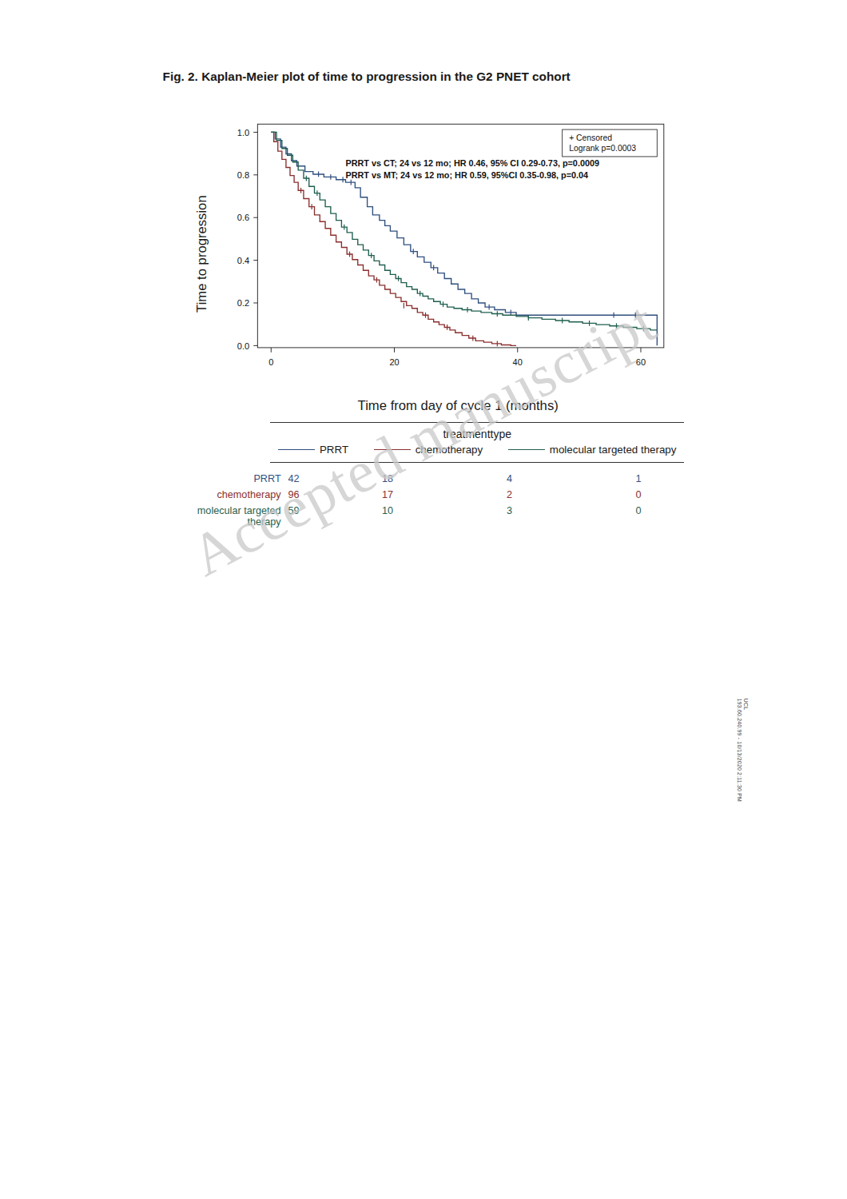Accepted manuscript
Fig. 2. Kaplan-Meier plot of time to progression in the G2 PNET cohort
Time to progression
1.0 0.8 0.6 0.4 0.2 0.0 0 20 40 60 + Censored Logrank p=0.0003 PRRT vs CT; 24 vs 12 mo; HR 0.46, 95% CI 0.29-0.73, p=0.0009 PRRT vs MT; 24 vs 12 mo; HR 0.59, 95%CI 0.35-0.98, p=0.04
Time from day of cycle 1 (months)
treatmenttype
PRRT
chemotherapy
molecular targeted therapy
| PRRT | 42 | 18 | 4 | 1 |
| chemotherapy | 96 | 17 | 2 | 0 |
| molecular targeted therapy | 59 | 10 | 3 | 0 |
Downloaded by:
UCL
193.60.240.99 - 10/13/2020 2:11:30 PM